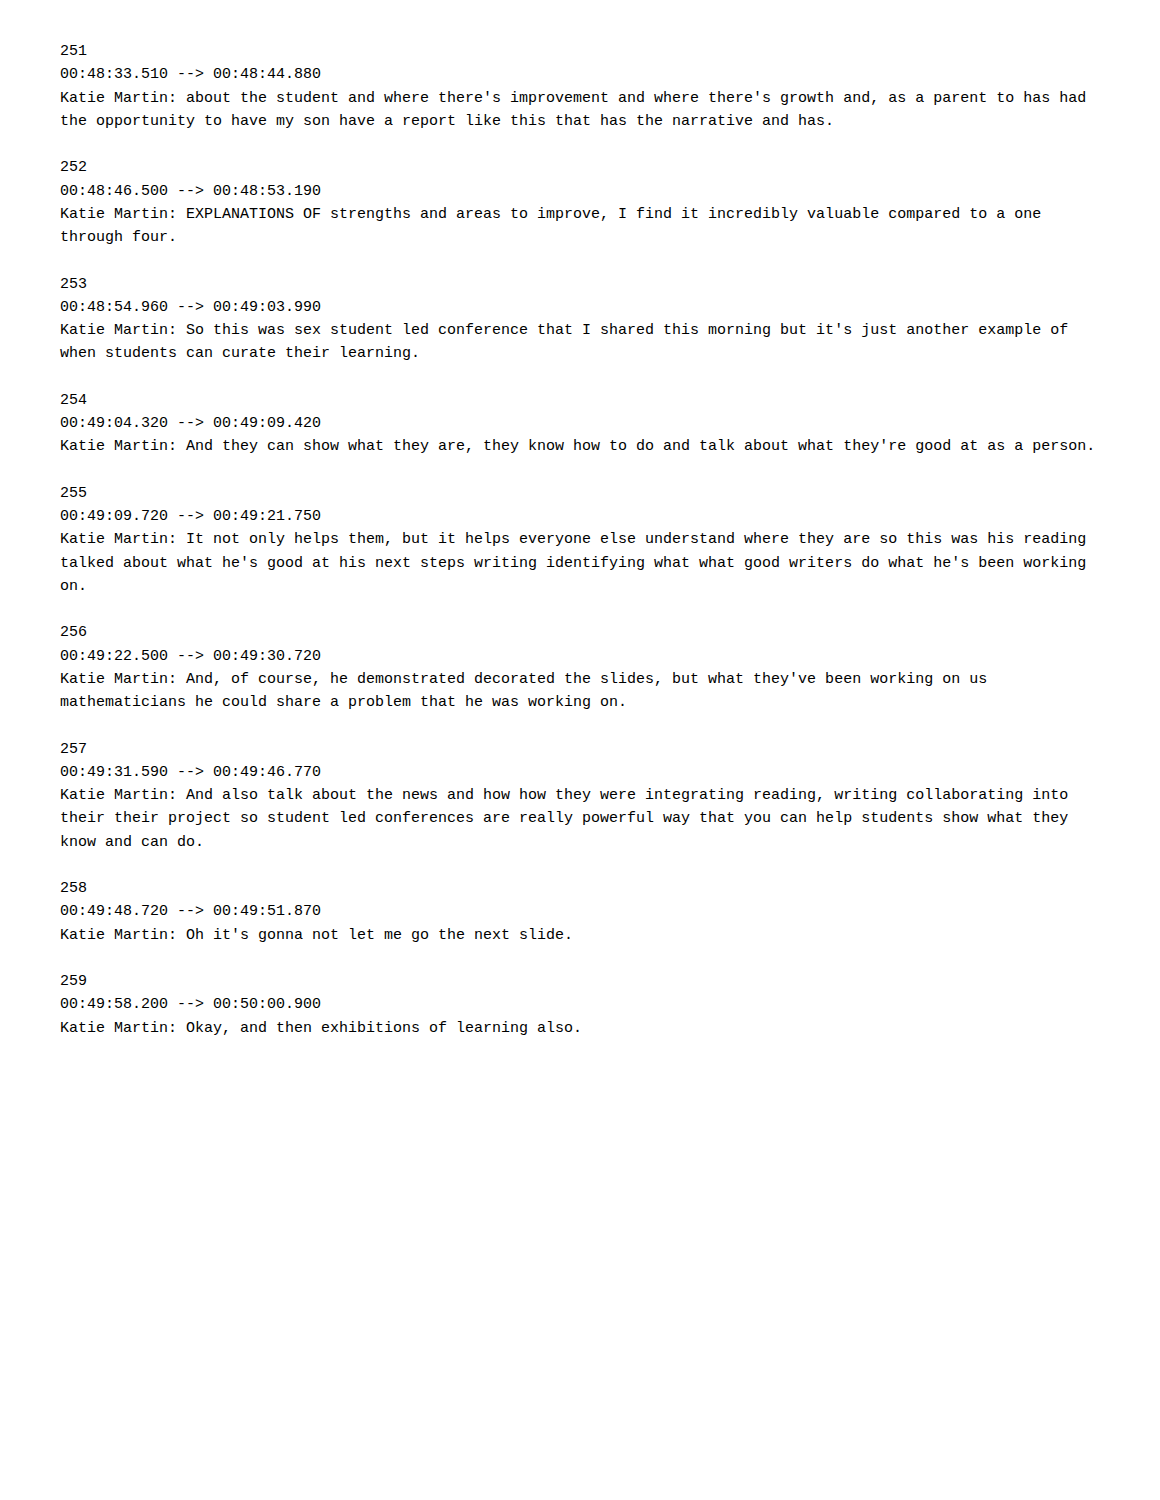251
00:48:33.510 --> 00:48:44.880
Katie Martin: about the student and where there's improvement and where there's growth and, as a parent to has had the opportunity to have my son have a report like this that has the narrative and has.
252
00:48:46.500 --> 00:48:53.190
Katie Martin: EXPLANATIONS OF strengths and areas to improve, I find it incredibly valuable compared to a one through four.
253
00:48:54.960 --> 00:49:03.990
Katie Martin: So this was sex student led conference that I shared this morning but it's just another example of when students can curate their learning.
254
00:49:04.320 --> 00:49:09.420
Katie Martin: And they can show what they are, they know how to do and talk about what they're good at as a person.
255
00:49:09.720 --> 00:49:21.750
Katie Martin: It not only helps them, but it helps everyone else understand where they are so this was his reading talked about what he's good at his next steps writing identifying what what good writers do what he's been working on.
256
00:49:22.500 --> 00:49:30.720
Katie Martin: And, of course, he demonstrated decorated the slides, but what they've been working on us mathematicians he could share a problem that he was working on.
257
00:49:31.590 --> 00:49:46.770
Katie Martin: And also talk about the news and how how they were integrating reading, writing collaborating into their their project so student led conferences are really powerful way that you can help students show what they know and can do.
258
00:49:48.720 --> 00:49:51.870
Katie Martin: Oh it's gonna not let me go the next slide.
259
00:49:58.200 --> 00:50:00.900
Katie Martin: Okay, and then exhibitions of learning also.